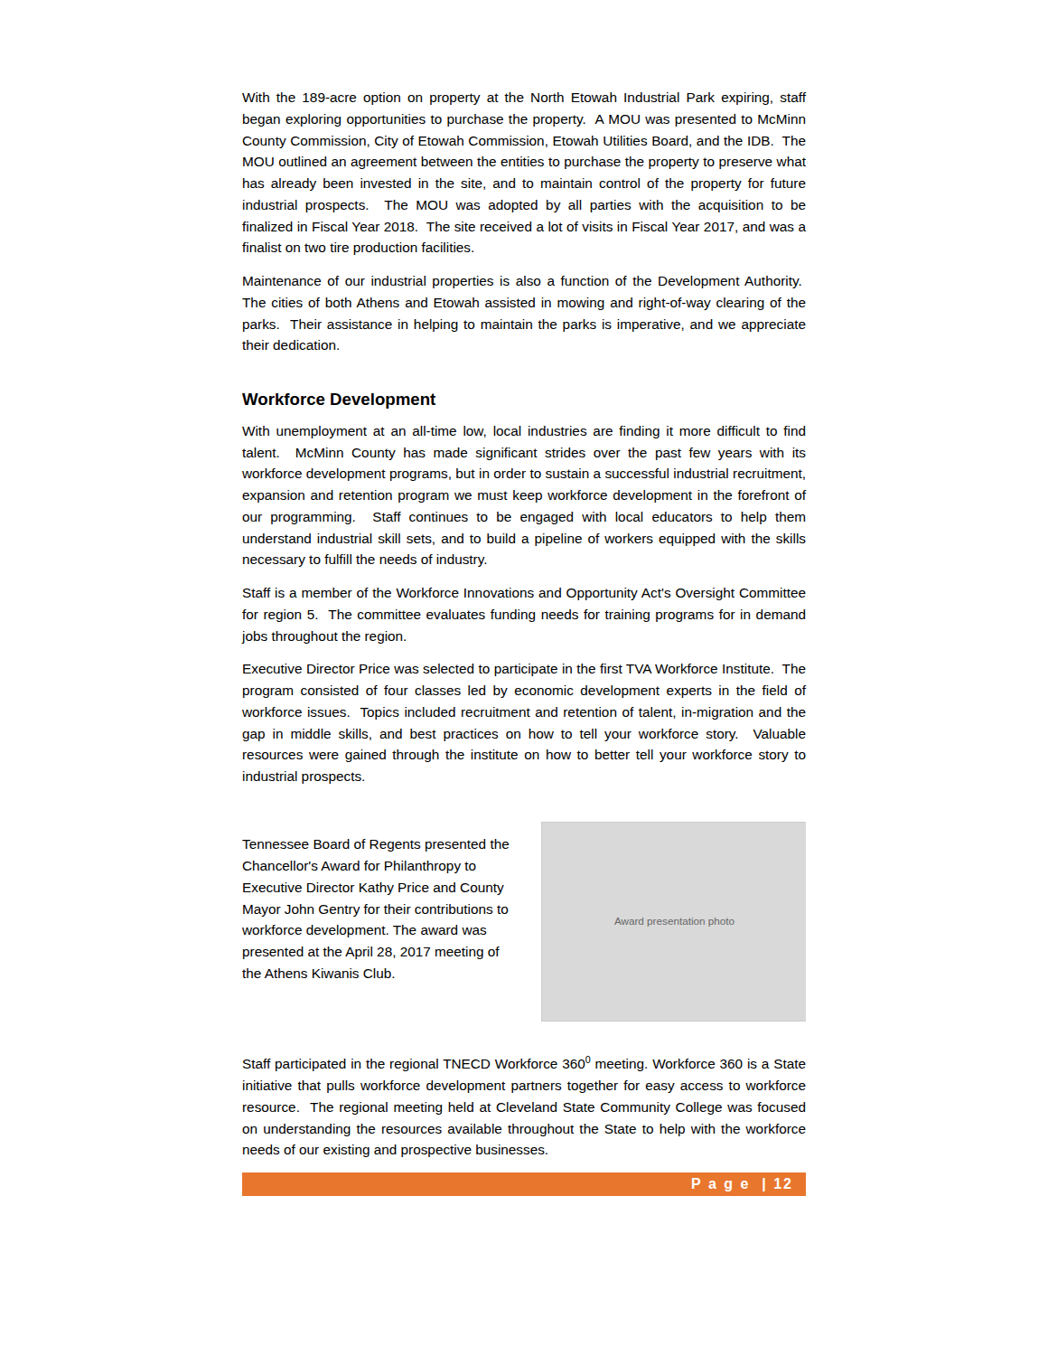With the 189-acre option on property at the North Etowah Industrial Park expiring, staff began exploring opportunities to purchase the property. A MOU was presented to McMinn County Commission, City of Etowah Commission, Etowah Utilities Board, and the IDB. The MOU outlined an agreement between the entities to purchase the property to preserve what has already been invested in the site, and to maintain control of the property for future industrial prospects. The MOU was adopted by all parties with the acquisition to be finalized in Fiscal Year 2018. The site received a lot of visits in Fiscal Year 2017, and was a finalist on two tire production facilities.
Maintenance of our industrial properties is also a function of the Development Authority. The cities of both Athens and Etowah assisted in mowing and right-of-way clearing of the parks. Their assistance in helping to maintain the parks is imperative, and we appreciate their dedication.
Workforce Development
With unemployment at an all-time low, local industries are finding it more difficult to find talent. McMinn County has made significant strides over the past few years with its workforce development programs, but in order to sustain a successful industrial recruitment, expansion and retention program we must keep workforce development in the forefront of our programming. Staff continues to be engaged with local educators to help them understand industrial skill sets, and to build a pipeline of workers equipped with the skills necessary to fulfill the needs of industry.
Staff is a member of the Workforce Innovations and Opportunity Act's Oversight Committee for region 5. The committee evaluates funding needs for training programs for in demand jobs throughout the region.
Executive Director Price was selected to participate in the first TVA Workforce Institute. The program consisted of four classes led by economic development experts in the field of workforce issues. Topics included recruitment and retention of talent, in-migration and the gap in middle skills, and best practices on how to tell your workforce story. Valuable resources were gained through the institute on how to better tell your workforce story to industrial prospects.
Tennessee Board of Regents presented the Chancellor's Award for Philanthropy to Executive Director Kathy Price and County Mayor John Gentry for their contributions to workforce development. The award was presented at the April 28, 2017 meeting of the Athens Kiwanis Club.
Staff participated in the regional TNECD Workforce 3600 meeting. Workforce 360 is a State initiative that pulls workforce development partners together for easy access to workforce resource. The regional meeting held at Cleveland State Community College was focused on understanding the resources available throughout the State to help with the workforce needs of our existing and prospective businesses.
P a g e | 12